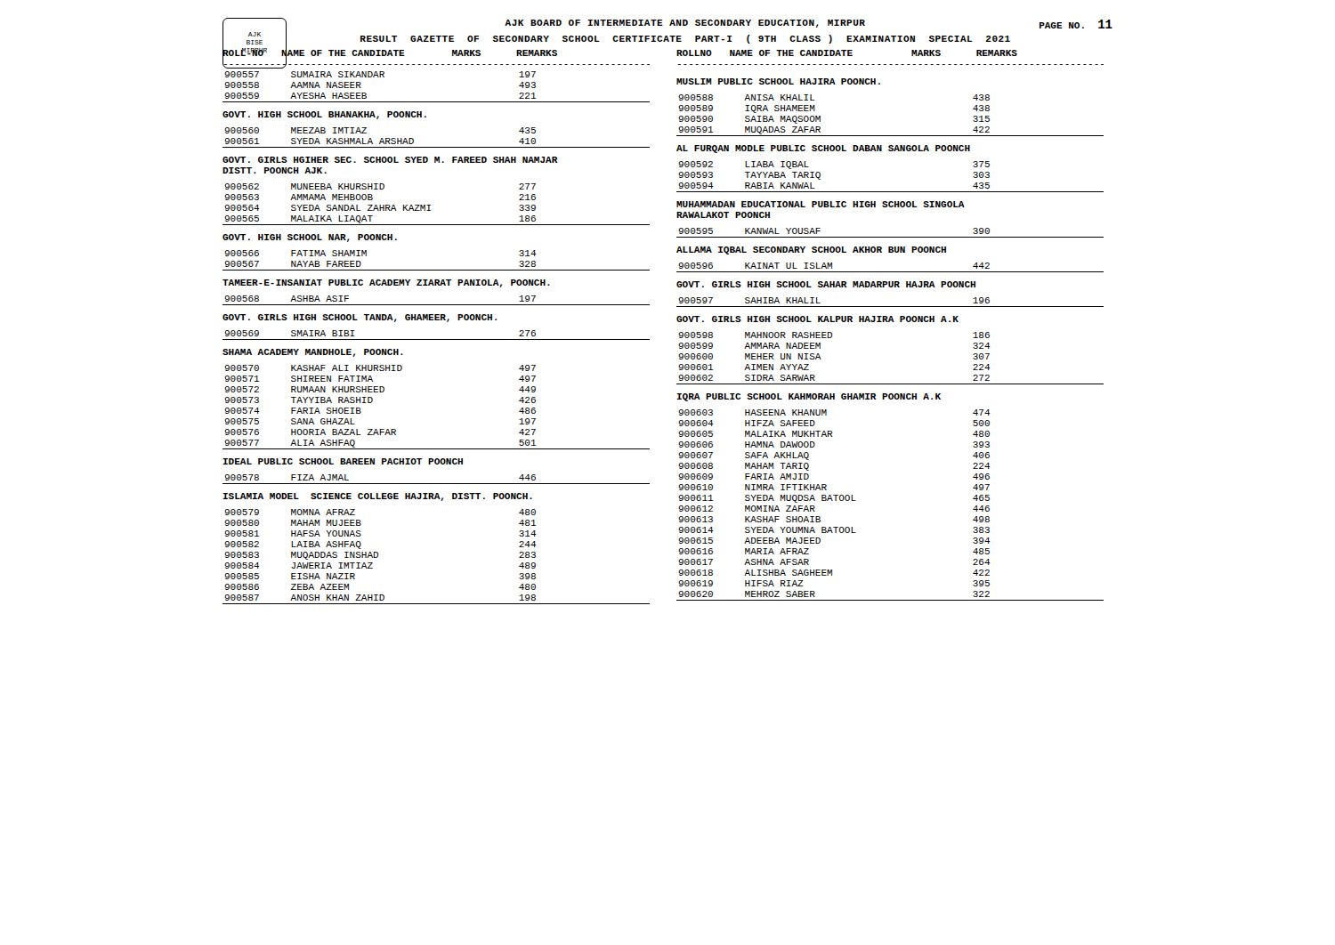AJK
BISE
MIRPUR
AJK BOARD OF INTERMEDIATE AND SECONDARY EDUCATION, MIRPUR
RESULT GAZETTE OF SECONDARY SCHOOL CERTIFICATE PART-I ( 9TH CLASS ) EXAMINATION SPECIAL 2021
PAGE NO. 11
ROLL-NO NAME OF THE CANDIDATE MARKS REMARKS
-------------------------------------------------------------------------------------
| 900557 | SUMAIRA SIKANDAR | 197 | |
| 900558 | AAMNA NASEER | 493 | |
| 900559 | AYESHA HASEEB | 221 | |
GOVT. HIGH SCHOOL BHANAKHA, POONCH.
| 900560 | MEEZAB IMTIAZ | 435 | |
| 900561 | SYEDA KASHMALA ARSHAD | 410 | |
GOVT. GIRLS HGIHER SEC. SCHOOL SYED M. FAREED SHAH NAMJAR DISTT. POONCH AJK.
| 900562 | MUNEEBA KHURSHID | 277 | |
| 900563 | AMMAMA MEHBOOB | 216 | |
| 900564 | SYEDA SANDAL ZAHRA KAZMI | 339 | |
| 900565 | MALAIKA LIAQAT | 186 | |
GOVT. HIGH SCHOOL NAR, POONCH.
| 900566 | FATIMA SHAMIM | 314 | |
| 900567 | NAYAB FAREED | 328 | |
TAMEER-E-INSANIAT PUBLIC ACADEMY ZIARAT PANIOLA, POONCH.
| 900568 | ASHBA ASIF | 197 | |
GOVT. GIRLS HIGH SCHOOL TANDA, GHAMEER, POONCH.
| 900569 | SMAIRA BIBI | 276 | |
SHAMA ACADEMY MANDHOLE, POONCH.
| 900570 | KASHAF ALI KHURSHID | 497 | |
| 900571 | SHIREEN FATIMA | 497 | |
| 900572 | RUMAAN KHURSHEED | 449 | |
| 900573 | TAYYIBA RASHID | 426 | |
| 900574 | FARIA SHOEIB | 486 | |
| 900575 | SANA GHAZAL | 197 | |
| 900576 | HOORIA BAZAL ZAFAR | 427 | |
| 900577 | ALIA ASHFAQ | 501 | |
IDEAL PUBLIC SCHOOL BAREEN PACHIOT POONCH
| 900578 | FIZA AJMAL | 446 | |
ISLAMIA MODEL SCIENCE COLLEGE HAJIRA, DISTT. POONCH.
| 900579 | MOMNA AFRAZ | 480 | |
| 900580 | MAHAM MUJEEB | 481 | |
| 900581 | HAFSA YOUNAS | 314 | |
| 900582 | LAIBA ASHFAQ | 244 | |
| 900583 | MUQADDAS INSHAD | 283 | |
| 900584 | JAWERIA IMTIAZ | 489 | |
| 900585 | EISHA NAZIR | 398 | |
| 900586 | ZEBA AZEEM | 480 | |
| 900587 | ANOSH KHAN ZAHID | 198 | |
ROLLNO NAME OF THE CANDIDATE MARKS REMARKS
-------------------------------------------------------------------------------------
MUSLIM PUBLIC SCHOOL HAJIRA POONCH.
| 900588 | ANISA KHALIL | 438 | |
| 900589 | IQRA SHAMEEM | 438 | |
| 900590 | SAIBA MAQSOOM | 315 | |
| 900591 | MUQADAS ZAFAR | 422 | |
AL FURQAN MODLE PUBLIC SCHOOL DABAN SANGOLA POONCH
| 900592 | LIABA IQBAL | 375 | |
| 900593 | TAYYABA TARIQ | 303 | |
| 900594 | RABIA KANWAL | 435 | |
MUHAMMADAN EDUCATIONAL PUBLIC HIGH SCHOOL SINGOLA RAWALAKOT POONCH
| 900595 | KANWAL YOUSAF | 390 | |
ALLAMA IQBAL SECONDARY SCHOOL AKHOR BUN POONCH
| 900596 | KAINAT UL ISLAM | 442 | |
GOVT. GIRLS HIGH SCHOOL SAHAR MADARPUR HAJRA POONCH
| 900597 | SAHIBA KHALIL | 196 | |
GOVT. GIRLS HIGH SCHOOL KALPUR HAJIRA POONCH A.K
| 900598 | MAHNOOR RASHEED | 186 | |
| 900599 | AMMARA NADEEM | 324 | |
| 900600 | MEHER UN NISA | 307 | |
| 900601 | AIMEN AYYAZ | 224 | |
| 900602 | SIDRA SARWAR | 272 | |
IQRA PUBLIC SCHOOL KAHMORAH GHAMIR POONCH A.K
| 900603 | HASEENA KHANUM | 474 | |
| 900604 | HIFZA SAFEED | 500 | |
| 900605 | MALAIKA MUKHTAR | 480 | |
| 900606 | HAMNA DAWOOD | 393 | |
| 900607 | SAFA AKHLAQ | 406 | |
| 900608 | MAHAM TARIQ | 224 | |
| 900609 | FARIA AMJID | 496 | |
| 900610 | NIMRA IFTIKHAR | 497 | |
| 900611 | SYEDA MUQDSA BATOOL | 465 | |
| 900612 | MOMINA ZAFAR | 446 | |
| 900613 | KASHAF SHOAIB | 498 | |
| 900614 | SYEDA YOUMNA BATOOL | 383 | |
| 900615 | ADEEBA MAJEED | 394 | |
| 900616 | MARIA AFRAZ | 485 | |
| 900617 | ASHNA AFSAR | 264 | |
| 900618 | ALISHBA SAGHEEM | 422 | |
| 900619 | HIFSA RIAZ | 395 | |
| 900620 | MEHROZ SABER | 322 | |